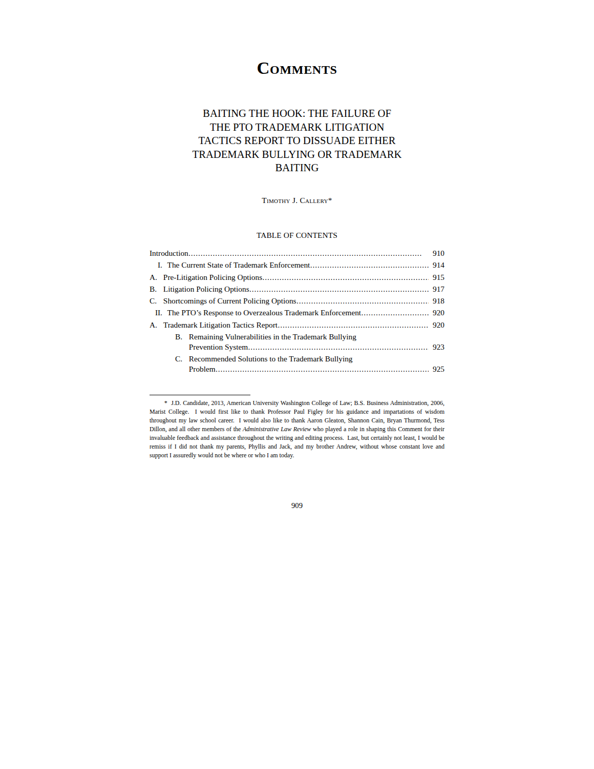Comments
Baiting the Hook: The Failure of
the PTO Trademark Litigation
Tactics Report to Dissuade Either
Trademark Bullying or Trademark
Baiting
Timothy J. Callery*
TABLE OF CONTENTS
Introduction ................................................................................................ 910
I. The Current State of Trademark Enforcement ................................................................................................ 914
A. Pre-Litigation Policing Options ................................................................................................ 915
B. Litigation Policing Options ................................................................................................ 917
C. Shortcomings of Current Policing Options ................................................................................................ 918
II. The PTO’s Response to Overzealous Trademark Enforcement ................................................................................................ 920
A. Trademark Litigation Tactics Report ................................................................................................ 920
B. Remaining Vulnerabilities in the Trademark Bullying Prevention System ................................................................................................ 923
C. Recommended Solutions to the Trademark Bullying Problem ................................................................................................ 925
* J.D. Candidate, 2013, American University Washington College of Law; B.S. Business Administration, 2006, Marist College. I would first like to thank Professor Paul Figley for his guidance and impartations of wisdom throughout my law school career. I would also like to thank Aaron Gleaton, Shannon Cain, Bryan Thurmond, Tess Dillon, and all other members of the Administrative Law Review who played a role in shaping this Comment for their invaluable feedback and assistance throughout the writing and editing process. Last, but certainly not least, I would be remiss if I did not thank my parents, Phyllis and Jack, and my brother Andrew, without whose constant love and support I assuredly would not be where or who I am today.
909